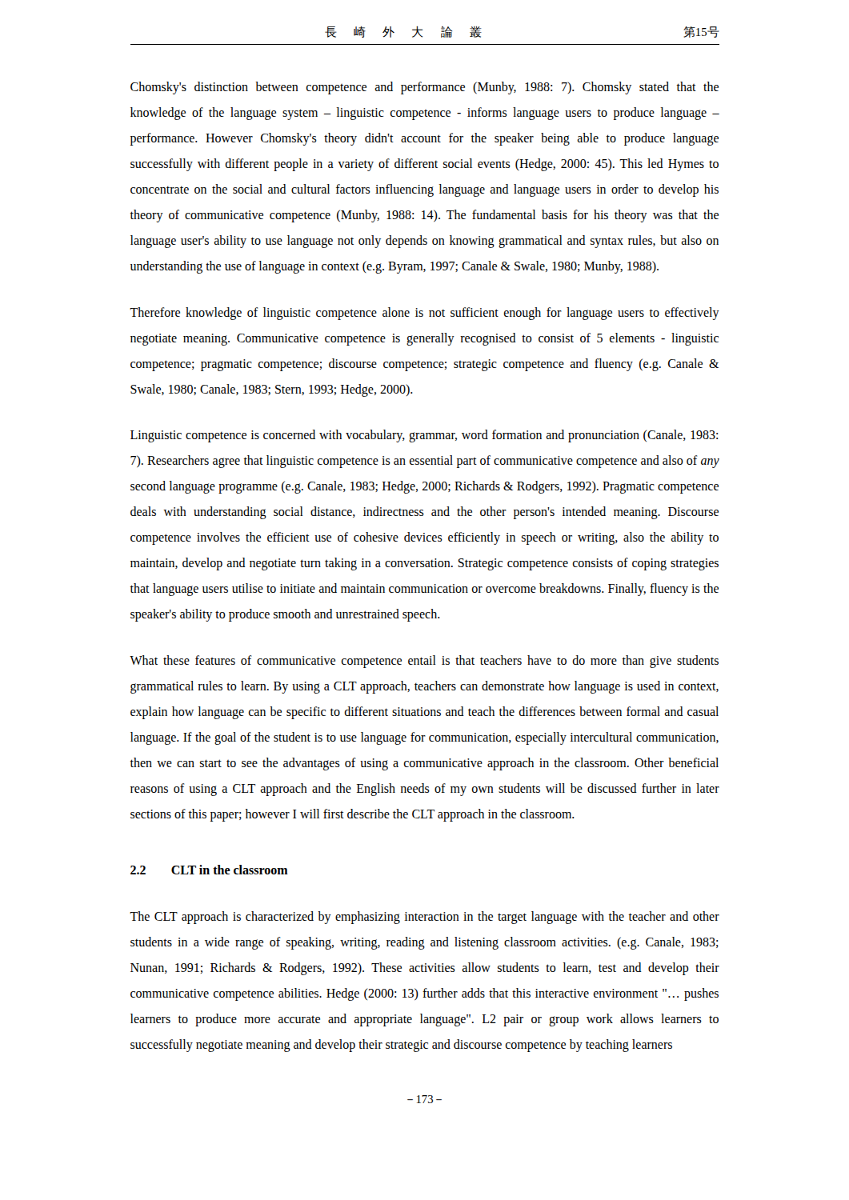長 崎 外 大 論 叢 第15号
Chomsky's distinction between competence and performance (Munby, 1988: 7). Chomsky stated that the knowledge of the language system – linguistic competence - informs language users to produce language – performance. However Chomsky's theory didn't account for the speaker being able to produce language successfully with different people in a variety of different social events (Hedge, 2000: 45). This led Hymes to concentrate on the social and cultural factors influencing language and language users in order to develop his theory of communicative competence (Munby, 1988: 14). The fundamental basis for his theory was that the language user's ability to use language not only depends on knowing grammatical and syntax rules, but also on understanding the use of language in context (e.g. Byram, 1997; Canale & Swale, 1980; Munby, 1988).
Therefore knowledge of linguistic competence alone is not sufficient enough for language users to effectively negotiate meaning. Communicative competence is generally recognised to consist of 5 elements - linguistic competence; pragmatic competence; discourse competence; strategic competence and fluency (e.g. Canale & Swale, 1980; Canale, 1983; Stern, 1993; Hedge, 2000).
Linguistic competence is concerned with vocabulary, grammar, word formation and pronunciation (Canale, 1983: 7). Researchers agree that linguistic competence is an essential part of communicative competence and also of any second language programme (e.g. Canale, 1983; Hedge, 2000; Richards & Rodgers, 1992). Pragmatic competence deals with understanding social distance, indirectness and the other person's intended meaning. Discourse competence involves the efficient use of cohesive devices efficiently in speech or writing, also the ability to maintain, develop and negotiate turn taking in a conversation. Strategic competence consists of coping strategies that language users utilise to initiate and maintain communication or overcome breakdowns. Finally, fluency is the speaker's ability to produce smooth and unrestrained speech.
What these features of communicative competence entail is that teachers have to do more than give students grammatical rules to learn. By using a CLT approach, teachers can demonstrate how language is used in context, explain how language can be specific to different situations and teach the differences between formal and casual language. If the goal of the student is to use language for communication, especially intercultural communication, then we can start to see the advantages of using a communicative approach in the classroom. Other beneficial reasons of using a CLT approach and the English needs of my own students will be discussed further in later sections of this paper; however I will first describe the CLT approach in the classroom.
2.2 CLT in the classroom
The CLT approach is characterized by emphasizing interaction in the target language with the teacher and other students in a wide range of speaking, writing, reading and listening classroom activities. (e.g. Canale, 1983; Nunan, 1991; Richards & Rodgers, 1992). These activities allow students to learn, test and develop their communicative competence abilities. Hedge (2000: 13) further adds that this interactive environment "… pushes learners to produce more accurate and appropriate language". L2 pair or group work allows learners to successfully negotiate meaning and develop their strategic and discourse competence by teaching learners
－173－